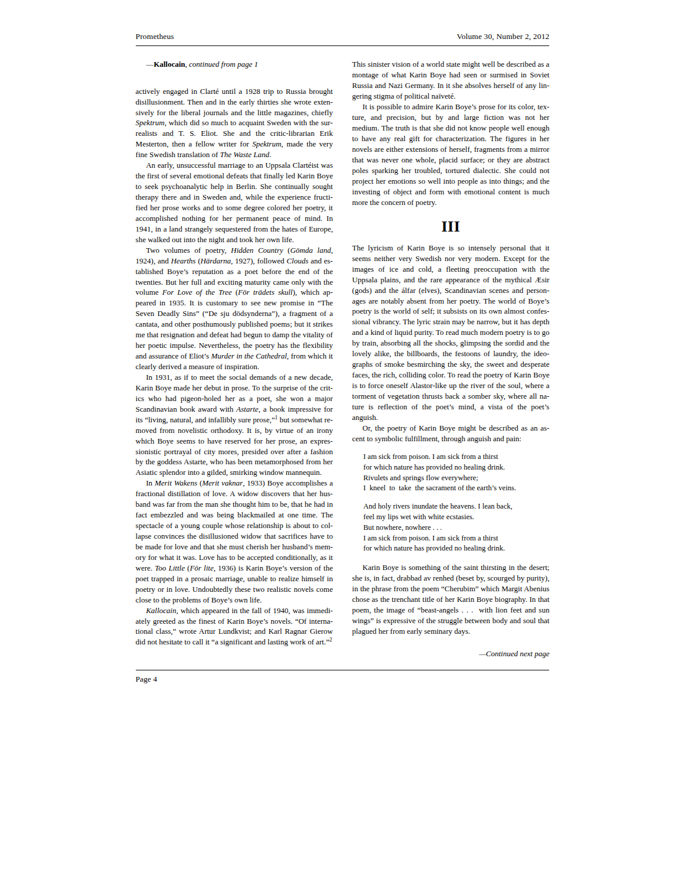Prometheus
Volume 30, Number 2, 2012
—Kallocain, continued from page 1
actively engaged in Clarté until a 1928 trip to Russia brought disillusionment. Then and in the early thirties she wrote extensively for the liberal journals and the little magazines, chiefly Spektrum, which did so much to acquaint Sweden with the surrealists and T. S. Eliot. She and the critic-librarian Erik Mesterton, then a fellow writer for Spektrum, made the very fine Swedish translation of The Waste Land.
An early, unsuccessful marriage to an Uppsala Clartéist was the first of several emotional defeats that finally led Karin Boye to seek psychoanalytic help in Berlin. She continually sought therapy there and in Sweden and, while the experience fructified her prose works and to some degree colored her poetry, it accomplished nothing for her permanent peace of mind. In 1941, in a land strangely sequestered from the hates of Europe, she walked out into the night and took her own life.
Two volumes of poetry, Hidden Country (Gömda land, 1924), and Hearths (Härdarna, 1927), followed Clouds and established Boye’s reputation as a poet before the end of the twenties. But her full and exciting maturity came only with the volume For Love of the Tree (För trädets skull), which appeared in 1935. It is customary to see new promise in “The Seven Deadly Sins” (“De sju dödsynderna”), a fragment of a cantata, and other posthumously published poems; but it strikes me that resignation and defeat had begun to damp the vitality of her poetic impulse. Nevertheless, the poetry has the flexibility and assurance of Eliot’s Murder in the Cathedral, from which it clearly derived a measure of inspiration.
In 1931, as if to meet the social demands of a new decade, Karin Boye made her debut in prose. To the surprise of the critics who had pigeon-holed her as a poet, she won a major Scandinavian book award with Astarte, a book impressive for its “living, natural, and infallibly sure prose,”1 but somewhat removed from novelistic orthodoxy. It is, by virtue of an irony which Boye seems to have reserved for her prose, an expressionistic portrayal of city mores, presided over after a fashion by the goddess Astarte, who has been metamorphosed from her Asiatic splendor into a gilded, smirking window mannequin.
In Merit Wakens (Merit vaknar, 1933) Boye accomplishes a fractional distillation of love. A widow discovers that her husband was far from the man she thought him to be, that he had in fact embezzled and was being blackmailed at one time. The spectacle of a young couple whose relationship is about to collapse convinces the disillusioned widow that sacrifices have to be made for love and that she must cherish her husband’s memory for what it was. Love has to be accepted conditionally, as it were. Too Little (För lite, 1936) is Karin Boye’s version of the poet trapped in a prosaic marriage, unable to realize himself in poetry or in love. Undoubtedly these two realistic novels come close to the problems of Boye’s own life.
Kallocain, which appeared in the fall of 1940, was immediately greeted as the finest of Karin Boye’s novels. “Of international class,” wrote Artur Lundkvist; and Karl Ragnar Gierow did not hesitate to call it “a significant and lasting work of art.”2
This sinister vision of a world state might well be described as a montage of what Karin Boye had seen or surmised in Soviet Russia and Nazi Germany. In it she absolves herself of any lingering stigma of political naïveté.
It is possible to admire Karin Boye’s prose for its color, texture, and precision, but by and large fiction was not her medium. The truth is that she did not know people well enough to have any real gift for characterization. The figures in her novels are either extensions of herself, fragments from a mirror that was never one whole, placid surface; or they are abstract poles sparking her troubled, tortured dialectic. She could not project her emotions so well into people as into things; and the investing of object and form with emotional content is much more the concern of poetry.
III
The lyricism of Karin Boye is so intensely personal that it seems neither very Swedish nor very modern. Except for the images of ice and cold, a fleeting preoccupation with the Uppsala plains, and the rare appearance of the mythical Æsir (gods) and the álfar (elves), Scandinavian scenes and personages are notably absent from her poetry. The world of Boye’s poetry is the world of self; it subsists on its own almost confessional vibrancy. The lyric strain may be narrow, but it has depth and a kind of liquid purity. To read much modern poetry is to go by train, absorbing all the shocks, glimpsing the sordid and the lovely alike, the billboards, the festoons of laundry, the ideographs of smoke besmirching the sky, the sweet and desperate faces, the rich, colliding color. To read the poetry of Karin Boye is to force oneself Alastor-like up the river of the soul, where a torment of vegetation thrusts back a somber sky, where all nature is reflection of the poet’s mind, a vista of the poet’s anguish.
Or, the poetry of Karin Boye might be described as an ascent to symbolic fulfillment, through anguish and pain:
I am sick from poison. I am sick from a thirst
for which nature has provided no healing drink.
Rivulets and springs flow everywhere;
I kneel to take the sacrament of the earth’s veins.
And holy rivers inundate the heavens. I lean back,
feel my lips wet with white ecstasies.
But nowhere, nowhere . . .
I am sick from poison. I am sick from a thirst
for which nature has provided no healing drink.
Karin Boye is something of the saint thirsting in the desert; she is, in fact, drabbad av renhed (beset by, scourged by purity), in the phrase from the poem “Cherubim” which Margit Abenius chose as the trenchant title of her Karin Boye biography. In that poem, the image of “beast-angels . . . with lion feet and sun wings” is expressive of the struggle between body and soul that plagued her from early seminary days.
—Continued next page
Page 4